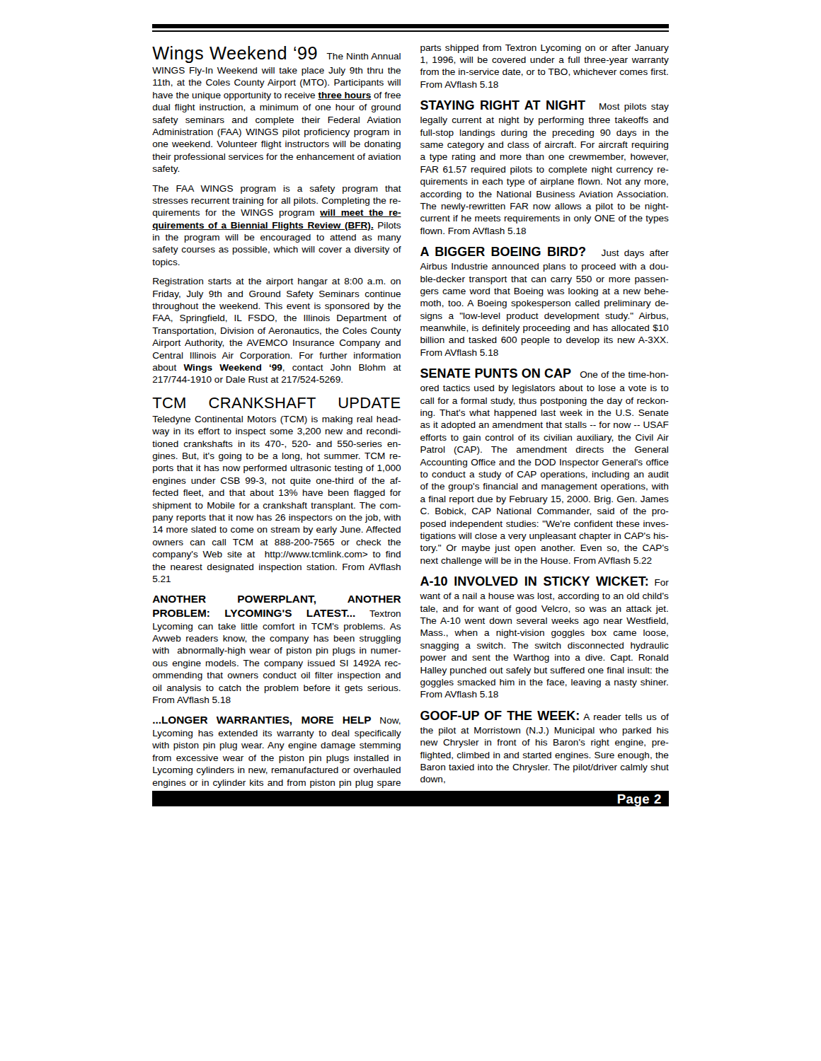Wings Weekend ‘99 The Ninth Annual WINGS Fly-In Weekend will take place July 9th thru the 11th, at the Coles County Airport (MTO). Participants will have the unique opportunity to receive three hours of free dual flight instruction, a minimum of one hour of ground safety seminars and complete their Federal Aviation Administration (FAA) WINGS pilot proficiency program in one weekend. Volunteer flight instructors will be donating their professional services for the enhancement of aviation safety.
The FAA WINGS program is a safety program that stresses recurrent training for all pilots. Completing the requirements for the WINGS program will meet the requirements of a Biennial Flights Review (BFR). Pilots in the program will be encouraged to attend as many safety courses as possible, which will cover a diversity of topics.
Registration starts at the airport hangar at 8:00 a.m. on Friday, July 9th and Ground Safety Seminars continue throughout the weekend. This event is sponsored by the FAA, Springfield, IL FSDO, the Illinois Department of Transportation, Division of Aeronautics, the Coles County Airport Authority, the AVEMCO Insurance Company and Central Illinois Air Corporation. For further information about Wings Weekend ‘99, contact John Blohm at 217/744-1910 or Dale Rust at 217/524-5269.
TCM CRANKSHAFT UPDATE Teledyne Continental Motors (TCM) is making real headway in its effort to inspect some 3,200 new and reconditioned crankshafts in its 470-, 520- and 550-series engines. But, it's going to be a long, hot summer. TCM reports that it has now performed ultrasonic testing of 1,000 engines under CSB 99-3, not quite one-third of the affected fleet, and that about 13% have been flagged for shipment to Mobile for a crankshaft transplant. The company reports that it now has 26 inspectors on the job, with 14 more slated to come on stream by early June. Affected owners can call TCM at 888-200-7565 or check the company's Web site at http://www.tcmlink.com> to find the nearest designated inspection station. From AVflash 5.21
ANOTHER POWERPLANT, ANOTHER PROBLEM: LYCOMING'S LATEST... Textron Lycoming can take little comfort in TCM's problems. As Avweb readers know, the company has been struggling with abnormally-high wear of piston pin plugs in numerous engine models. The company issued SI 1492A recommending that owners conduct oil filter inspection and oil analysis to catch the problem before it gets serious. From AVflash 5.18
...LONGER WARRANTIES, MORE HELP Now, Lycoming has extended its warranty to deal specifically with piston pin plug wear. Any engine damage stemming from excessive wear of the piston pin plugs installed in Lycoming cylinders in new, remanufactured or overhauled engines or in cylinder kits and from piston pin plug spare parts shipped from Textron Lycoming on or after January 1, 1996, will be covered under a full three-year warranty from the in-service date, or to TBO, whichever comes first. From AVflash 5.18
STAYING RIGHT AT NIGHT Most pilots stay legally current at night by performing three takeoffs and full-stop landings during the preceding 90 days in the same category and class of aircraft. For aircraft requiring a type rating and more than one crewmember, however, FAR 61.57 required pilots to complete night currency requirements in each type of airplane flown. Not any more, according to the National Business Aviation Association. The newly-rewritten FAR now allows a pilot to be night-current if he meets requirements in only ONE of the types flown. From AVflash 5.18
A BIGGER BOEING BIRD? Just days after Airbus Industrie announced plans to proceed with a double-decker transport that can carry 550 or more passengers came word that Boeing was looking at a new behemoth, too. A Boeing spokesperson called preliminary designs a "low-level product development study." Airbus, meanwhile, is definitely proceeding and has allocated $10 billion and tasked 600 people to develop its new A-3XX. From AVflash 5.18
SENATE PUNTS ON CAP One of the time-honored tactics used by legislators about to lose a vote is to call for a formal study, thus postponing the day of reckoning. That's what happened last week in the U.S. Senate as it adopted an amendment that stalls -- for now -- USAF efforts to gain control of its civilian auxiliary, the Civil Air Patrol (CAP). The amendment directs the General Accounting Office and the DOD Inspector General's office to conduct a study of CAP operations, including an audit of the group's financial and management operations, with a final report due by February 15, 2000. Brig. Gen. James C. Bobick, CAP National Commander, said of the proposed independent studies: "We're confident these investigations will close a very unpleasant chapter in CAP's history." Or maybe just open another. Even so, the CAP's next challenge will be in the House. From AVflash 5.22
A-10 INVOLVED IN STICKY WICKET: For want of a nail a house was lost, according to an old child's tale, and for want of good Velcro, so was an attack jet. The A-10 went down several weeks ago near Westfield, Mass., when a night-vision goggles box came loose, snagging a switch. The switch disconnected hydraulic power and sent the Warthog into a dive. Capt. Ronald Halley punched out safely but suffered one final insult: the goggles smacked him in the face, leaving a nasty shiner. From AVflash 5.18
GOOF-UP OF THE WEEK: A reader tells us of the pilot at Morristown (N.J.) Municipal who parked his new Chrysler in front of his Baron's right engine, pre-flighted, climbed in and started engines. Sure enough, the Baron taxied into the Chrysler. The pilot/driver calmly shut down,
Page 2